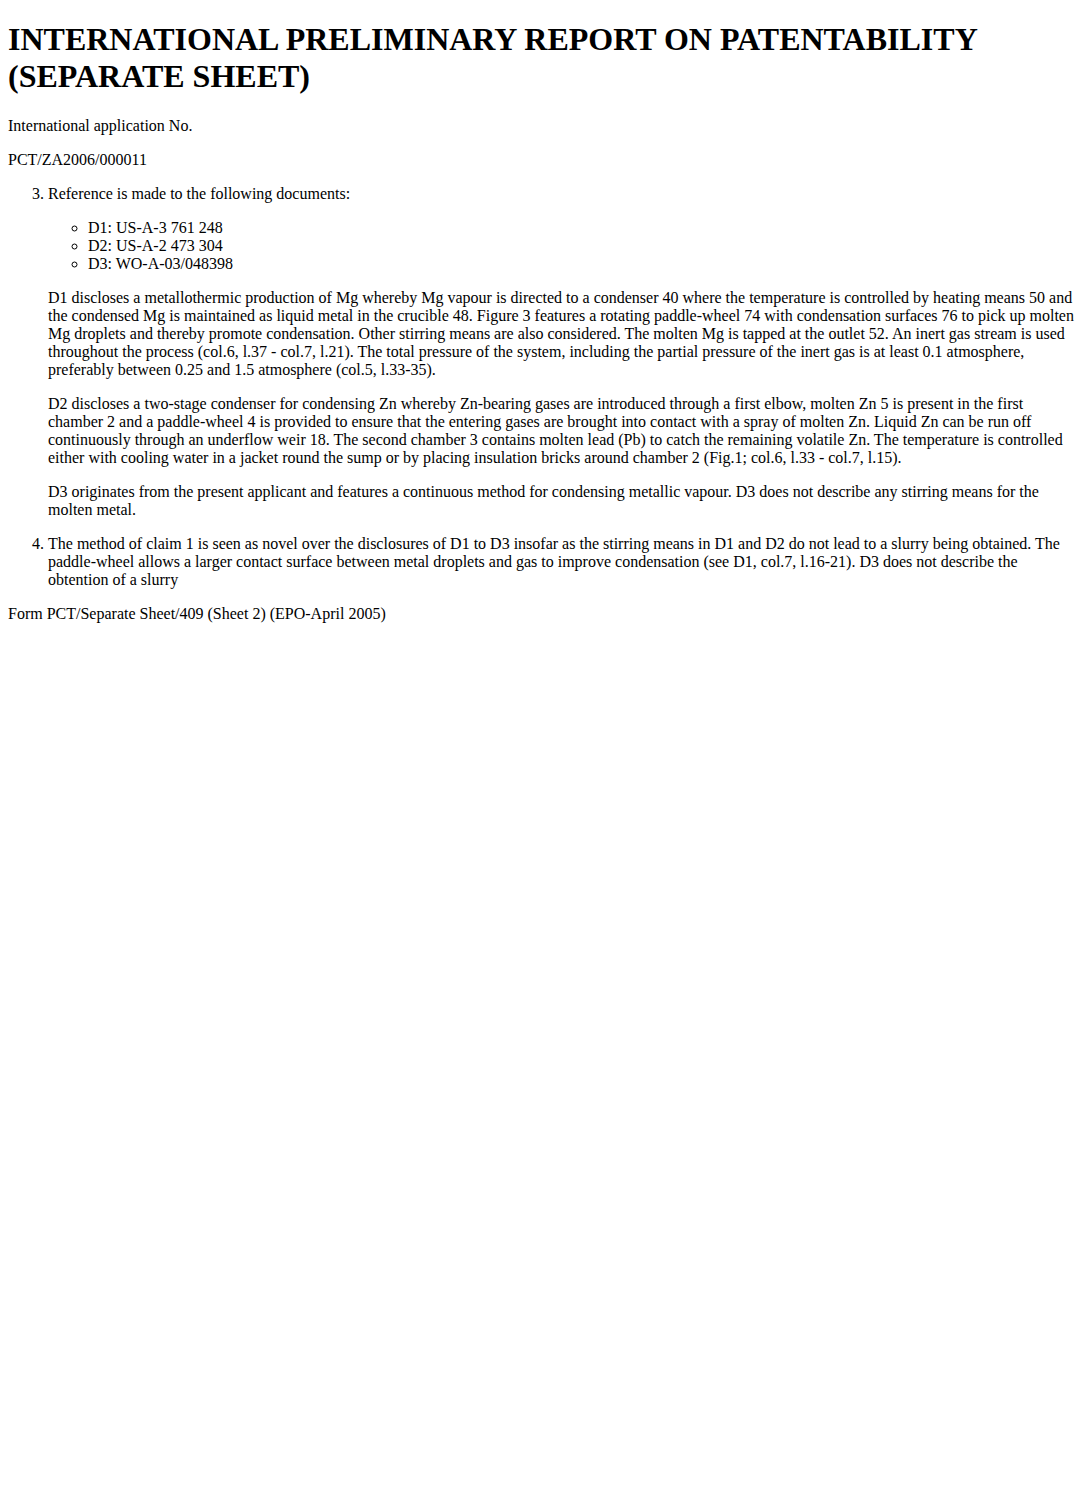INTERNATIONAL PRELIMINARY REPORT ON PATENTABILITY (SEPARATE SHEET)
International application No.
PCT/ZA2006/000011
Reference is made to the following documents:
D1: US-A-3 761 248
D2: US-A-2 473 304
D3: WO-A-03/048398
D1 discloses a metallothermic production of Mg whereby Mg vapour is directed to a condenser 40 where the temperature is controlled by heating means 50 and the condensed Mg is maintained as liquid metal in the crucible 48. Figure 3 features a rotating paddle-wheel 74 with condensation surfaces 76 to pick up molten Mg droplets and thereby promote condensation. Other stirring means are also considered. The molten Mg is tapped at the outlet 52. An inert gas stream is used throughout the process (col.6, l.37 - col.7, l.21). The total pressure of the system, including the partial pressure of the inert gas is at least 0.1 atmosphere, preferably between 0.25 and 1.5 atmosphere (col.5, l.33-35).
D2 discloses a two-stage condenser for condensing Zn whereby Zn-bearing gases are introduced through a first elbow, molten Zn 5 is present in the first chamber 2 and a paddle-wheel 4 is provided to ensure that the entering gases are brought into contact with a spray of molten Zn. Liquid Zn can be run off continuously through an underflow weir 18. The second chamber 3 contains molten lead (Pb) to catch the remaining volatile Zn. The temperature is controlled either with cooling water in a jacket round the sump or by placing insulation bricks around chamber 2 (Fig.1; col.6, l.33 - col.7, l.15).
D3 originates from the present applicant and features a continuous method for condensing metallic vapour. D3 does not describe any stirring means for the molten metal.
The method of claim 1 is seen as novel over the disclosures of D1 to D3 insofar as the stirring means in D1 and D2 do not lead to a slurry being obtained. The paddle-wheel allows a larger contact surface between metal droplets and gas to improve condensation (see D1, col.7, l.16-21). D3 does not describe the obtention of a slurry
Form PCT/Separate Sheet/409 (Sheet 2) (EPO-April 2005)